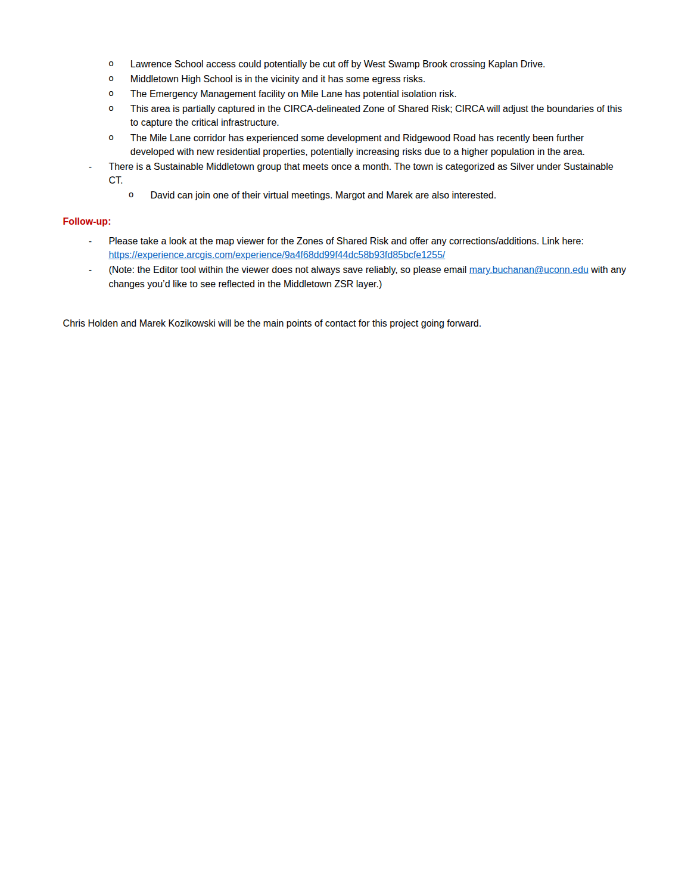Lawrence School access could potentially be cut off by West Swamp Brook crossing Kaplan Drive.
Middletown High School is in the vicinity and it has some egress risks.
The Emergency Management facility on Mile Lane has potential isolation risk.
This area is partially captured in the CIRCA-delineated Zone of Shared Risk; CIRCA will adjust the boundaries of this to capture the critical infrastructure.
The Mile Lane corridor has experienced some development and Ridgewood Road has recently been further developed with new residential properties, potentially increasing risks due to a higher population in the area.
There is a Sustainable Middletown group that meets once a month. The town is categorized as Silver under Sustainable CT.
David can join one of their virtual meetings. Margot and Marek are also interested.
Follow-up:
Please take a look at the map viewer for the Zones of Shared Risk and offer any corrections/additions. Link here:
https://experience.arcgis.com/experience/9a4f68dd99f44dc58b93fd85bcfe1255/
(Note: the Editor tool within the viewer does not always save reliably, so please email mary.buchanan@uconn.edu with any changes you’d like to see reflected in the Middletown ZSR layer.)
Chris Holden and Marek Kozikowski will be the main points of contact for this project going forward.